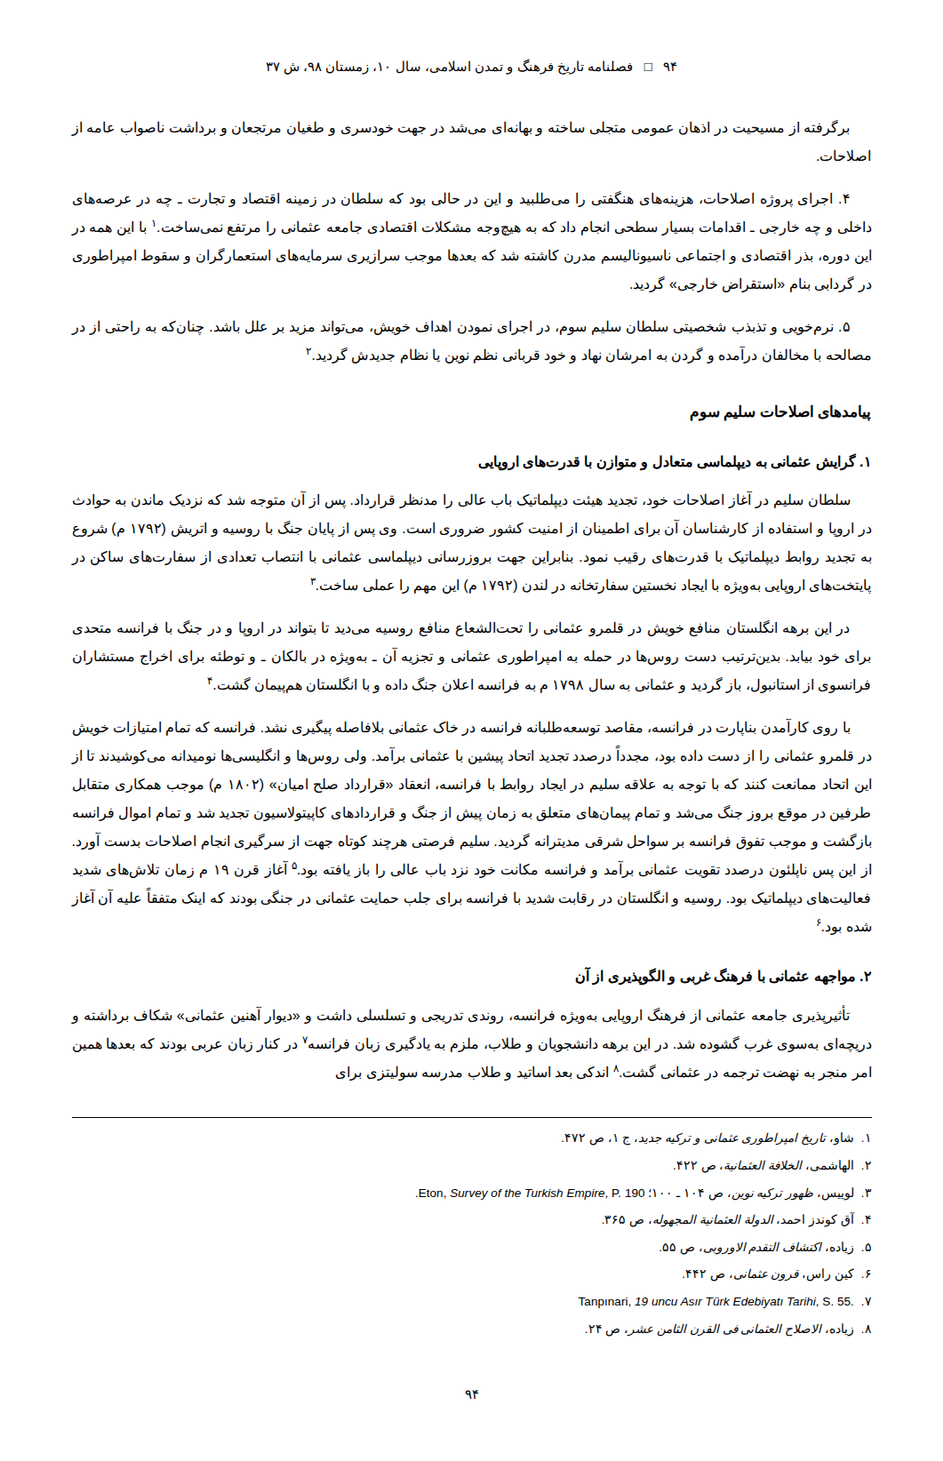۹۴ □ فصلنامه تاریخ فرهنگ و تمدن اسلامی، سال ۱۰، زمستان ۹۸، ش ۳۷
برگرفته از مسیحیت در اذهان عمومی متجلی ساخته و بهانه‌ای می‌شد در جهت خودسری و طغیان مرتجعان و برداشت ناصواب عامه از اصلاحات.
۴. اجرای پروژه اصلاحات، هزینه‌های هنگفتی را می‌طلبید و این در حالی بود که سلطان در زمینه اقتصاد و تجارت ـ چه در عرصه‌های داخلی و چه خارجی ـ اقدامات بسیار سطحی انجام داد که به هیچ‌وجه مشکلات اقتصادی جامعه عثمانی را مرتفع نمی‌ساخت.۱ با این همه در این دوره، بذر اقتصادی و اجتماعی ناسیونالیسم مدرن کاشته شد که بعدها موجب سرازیری سرمایه‌های استعمارگران و سقوط امپراطوری در گردابی بنام «استقراض خارجی» گردید.
۵. نرم‌خویی و تذبذب شخصیتی سلطان سلیم سوم، در اجرای نمودن اهداف خویش، می‌تواند مزید بر علل باشد. چنان‌که به راحتی از در مصالحه با مخالفان درآمده و گردن به امرشان نهاد و خود قربانی نظم نوین یا نظام جدیدش گردید.۲
پیامدهای اصلاحات سلیم سوم
۱. گرایش عثمانی به دیپلماسی متعادل و متوازن با قدرت‌های اروپایی
سلطان سلیم در آغاز اصلاحات خود، تجدید هیئت دیپلماتیک باب عالی را مدنظر قرارداد. پس از آن متوجه شد که نزدیک ماندن به حوادث در اروپا و استفاده از کارشناسان آن برای اطمینان از امنیت کشور ضروری است. وی پس از پایان جنگ با روسیه و اتریش (۱۷۹۲ م) شروع به تجدید روابط دیپلماتیک با قدرت‌های رقیب نمود. بنابراین جهت بروزرسانی دیپلماسی عثمانی با انتصاب تعدادی از سفارت‌های ساکن در پایتخت‌های اروپایی به‌ویژه با ایجاد نخستین سفارتخانه در لندن (۱۷۹۲ م) این مهم را عملی ساخت.۳
در این برهه انگلستان منافع خویش در قلمرو عثمانی را تحت‌الشعاع منافع روسیه می‌دید تا بتواند در اروپا و در جنگ با فرانسه متحدی برای خود بیابد. بدین‌ترتیب دست روس‌ها در حمله به امپراطوری عثمانی و تجزیه آن ـ به‌ویژه در بالکان ـ و توطئه برای اخراج مستشاران فرانسوی از استانبول، باز گردید و عثمانی به سال ۱۷۹۸ م به فرانسه اعلان جنگ داده و با انگلستان هم‌پیمان گشت.۴
با روی کارآمدن بناپارت در فرانسه، مقاصد توسعه‌طلبانه فرانسه در خاک عثمانی بلافاصله پیگیری نشد. فرانسه که تمام امتیازات خویش در قلمرو عثمانی را از دست داده بود، مجدداً درصدد تجدید اتحاد پیشین با عثمانی برآمد. ولی روس‌ها و انگلیسی‌ها نومیدانه می‌کوشیدند تا از این اتحاد ممانعت کنند که با توجه به علاقه سلیم در ایجاد روابط با فرانسه، انعقاد «قرارداد صلح امیان» (۱۸۰۲ م) موجب همکاری متقابل طرفین در موقع بروز جنگ می‌شد و تمام پیمان‌های متعلق به زمان پیش از جنگ و قراردادهای کاپیتولاسیون تجدید شد و تمام اموال فرانسه بازگشت و موجب تفوق فرانسه بر سواحل شرقی مدیترانه گردید. سلیم فرصتی هرچند کوتاه جهت از سرگیری انجام اصلاحات بدست آورد. از این پس ناپلئون درصدد تقویت عثمانی برآمد و فرانسه مکانت خود نزد باب عالی را باز یافته بود.۵ آغاز قرن ۱۹ م زمان تلاش‌های شدید فعالیت‌های دیپلماتیک بود. روسیه و انگلستان در رقابت شدید با فرانسه برای جلب حمایت عثمانی در جنگی بودند که اینک متفقاً علیه آن آغاز شده بود.۶
۲. مواجهه عثمانی با فرهنگ غربی و الگوپذیری از آن
تأثیرپذیری جامعه عثمانی از فرهنگ اروپایی به‌ویژه فرانسه، روندی تدریجی و تسلسلی داشت و «دیوار آهنین عثمانی» شکاف برداشته و دریچه‌ای به‌سوی غرب گشوده شد. در این برهه دانشجویان و طلاب، ملزم به یادگیری زبان فرانسه۷ در کنار زبان عربی بودند که بعدها همین امر منجر به نهضت ترجمه در عثمانی گشت.۸ اندکی بعد اساتید و طلاب مدرسه سولیتزی برای
۱. شاو، تاریخ امپراطوری عثمانی و ترکیه جدید، ج ۱، ص ۴۷۲.
۲. الهاشمی، الخلافة العثمانیة، ص ۴۲۲.
۳. لوییس، ظهور ترکیه نوین، ص ۱۰۴ ـ ۱۰۰؛ Eton, Survey of the Turkish Empire, P. 190.
۴. آق کوندز احمد، الدولة العثمانیة المجهوله، ص ۳۶۵.
۵. زیاده، اکتشاف التقدم الاوروبی، ص ۵۵.
۶. کین راس، قرون عثمانی، ص ۴۴۲.
۷. Tanpınari, 19 uncu Asır Türk Edebiyatı Tarihi, S. 55.
۸. زیاده، الاصلاح العثمانی فی القرن الثامن عشر، ص ۲۴.
۹۴